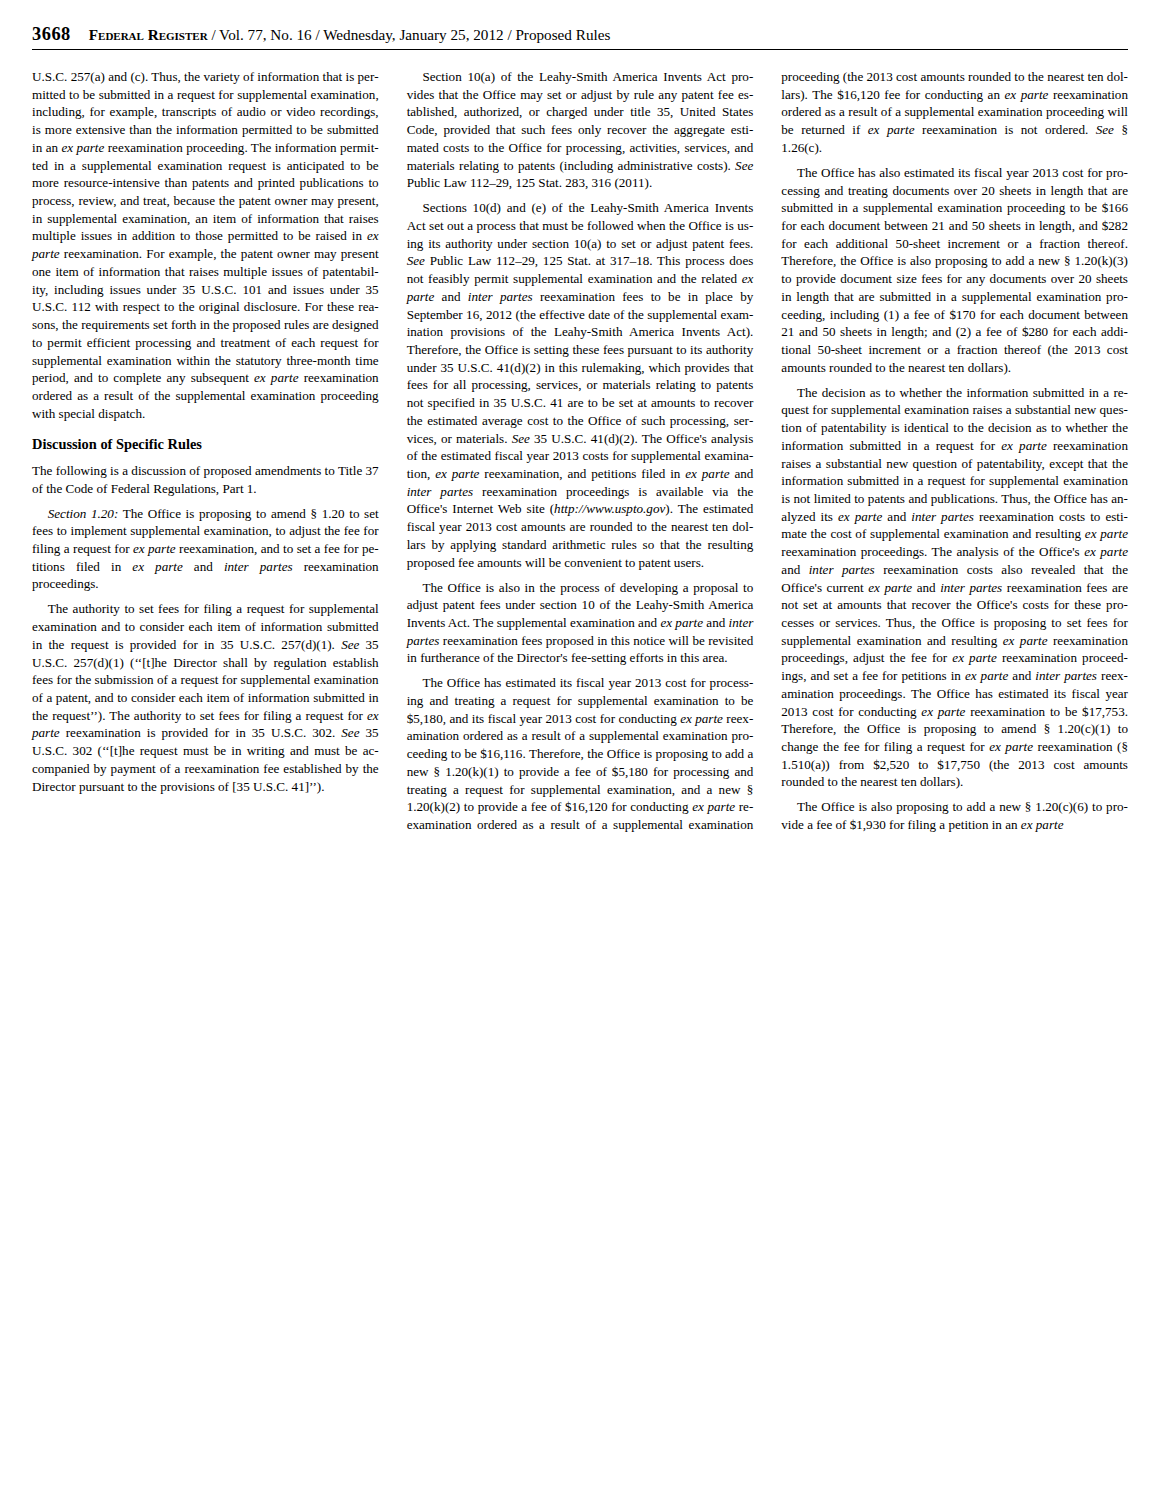3668 Federal Register / Vol. 77, No. 16 / Wednesday, January 25, 2012 / Proposed Rules
U.S.C. 257(a) and (c). Thus, the variety of information that is permitted to be submitted in a request for supplemental examination, including, for example, transcripts of audio or video recordings, is more extensive than the information permitted to be submitted in an ex parte reexamination proceeding. The information permitted in a supplemental examination request is anticipated to be more resource-intensive than patents and printed publications to process, review, and treat, because the patent owner may present, in supplemental examination, an item of information that raises multiple issues in addition to those permitted to be raised in ex parte reexamination. For example, the patent owner may present one item of information that raises multiple issues of patentability, including issues under 35 U.S.C. 101 and issues under 35 U.S.C. 112 with respect to the original disclosure. For these reasons, the requirements set forth in the proposed rules are designed to permit efficient processing and treatment of each request for supplemental examination within the statutory three-month time period, and to complete any subsequent ex parte reexamination ordered as a result of the supplemental examination proceeding with special dispatch.
Discussion of Specific Rules
The following is a discussion of proposed amendments to Title 37 of the Code of Federal Regulations, Part 1.
Section 1.20: The Office is proposing to amend § 1.20 to set fees to implement supplemental examination, to adjust the fee for filing a request for ex parte reexamination, and to set a fee for petitions filed in ex parte and inter partes reexamination proceedings.
The authority to set fees for filing a request for supplemental examination and to consider each item of information submitted in the request is provided for in 35 U.S.C. 257(d)(1). See 35 U.S.C. 257(d)(1) (‘‘[t]he Director shall by regulation establish fees for the submission of a request for supplemental examination of a patent, and to consider each item of information submitted in the request’’). The authority to set fees for filing a request for ex parte reexamination is provided for in 35 U.S.C. 302. See 35 U.S.C. 302 (‘‘[t]he request must be in writing and must be accompanied by payment of a reexamination fee established by the Director pursuant to the provisions of [35 U.S.C. 41]’’).
Section 10(a) of the Leahy-Smith America Invents Act provides that the Office may set or adjust by rule any patent fee established, authorized, or charged under title 35, United States Code, provided that such fees only recover the aggregate estimated costs to the Office for processing, activities, services, and materials relating to patents (including administrative costs). See Public Law 112–29, 125 Stat. 283, 316 (2011).
Sections 10(d) and (e) of the Leahy-Smith America Invents Act set out a process that must be followed when the Office is using its authority under section 10(a) to set or adjust patent fees. See Public Law 112–29, 125 Stat. at 317–18. This process does not feasibly permit supplemental examination and the related ex parte and inter partes reexamination fees to be in place by September 16, 2012 (the effective date of the supplemental examination provisions of the Leahy-Smith America Invents Act). Therefore, the Office is setting these fees pursuant to its authority under 35 U.S.C. 41(d)(2) in this rulemaking, which provides that fees for all processing, services, or materials relating to patents not specified in 35 U.S.C. 41 are to be set at amounts to recover the estimated average cost to the Office of such processing, services, or materials. See 35 U.S.C. 41(d)(2). The Office's analysis of the estimated fiscal year 2013 costs for supplemental examination, ex parte reexamination, and petitions filed in ex parte and inter partes reexamination proceedings is available via the Office's Internet Web site (http://www.uspto.gov). The estimated fiscal year 2013 cost amounts are rounded to the nearest ten dollars by applying standard arithmetic rules so that the resulting proposed fee amounts will be convenient to patent users.
The Office is also in the process of developing a proposal to adjust patent fees under section 10 of the Leahy-Smith America Invents Act. The supplemental examination and ex parte and inter partes reexamination fees proposed in this notice will be revisited in furtherance of the Director's fee-setting efforts in this area.
The Office has estimated its fiscal year 2013 cost for processing and treating a request for supplemental examination to be $5,180, and its fiscal year 2013 cost for conducting ex parte reexamination ordered as a result of a supplemental examination proceeding to be $16,116. Therefore, the Office is proposing to add a new § 1.20(k)(1) to provide a fee of $5,180 for processing and treating a request for supplemental examination, and a new § 1.20(k)(2) to provide a fee of $16,120 for conducting ex parte reexamination ordered as a result of a supplemental examination proceeding (the 2013 cost amounts rounded to the nearest ten dollars). The $16,120 fee for conducting an ex parte reexamination ordered as a result of a supplemental examination proceeding will be returned if ex parte reexamination is not ordered. See § 1.26(c).
The Office has also estimated its fiscal year 2013 cost for processing and treating documents over 20 sheets in length that are submitted in a supplemental examination proceeding to be $166 for each document between 21 and 50 sheets in length, and $282 for each additional 50-sheet increment or a fraction thereof. Therefore, the Office is also proposing to add a new § 1.20(k)(3) to provide document size fees for any documents over 20 sheets in length that are submitted in a supplemental examination proceeding, including (1) a fee of $170 for each document between 21 and 50 sheets in length; and (2) a fee of $280 for each additional 50-sheet increment or a fraction thereof (the 2013 cost amounts rounded to the nearest ten dollars).
The decision as to whether the information submitted in a request for supplemental examination raises a substantial new question of patentability is identical to the decision as to whether the information submitted in a request for ex parte reexamination raises a substantial new question of patentability, except that the information submitted in a request for supplemental examination is not limited to patents and publications. Thus, the Office has analyzed its ex parte and inter partes reexamination costs to estimate the cost of supplemental examination and resulting ex parte reexamination proceedings. The analysis of the Office's ex parte and inter partes reexamination costs also revealed that the Office's current ex parte and inter partes reexamination fees are not set at amounts that recover the Office's costs for these processes or services. Thus, the Office is proposing to set fees for supplemental examination and resulting ex parte reexamination proceedings, adjust the fee for ex parte reexamination proceedings, and set a fee for petitions in ex parte and inter partes reexamination proceedings. The Office has estimated its fiscal year 2013 cost for conducting ex parte reexamination to be $17,753. Therefore, the Office is proposing to amend § 1.20(c)(1) to change the fee for filing a request for ex parte reexamination (§ 1.510(a)) from $2,520 to $17,750 (the 2013 cost amounts rounded to the nearest ten dollars).
The Office is also proposing to add a new § 1.20(c)(6) to provide a fee of $1,930 for filing a petition in an ex parte